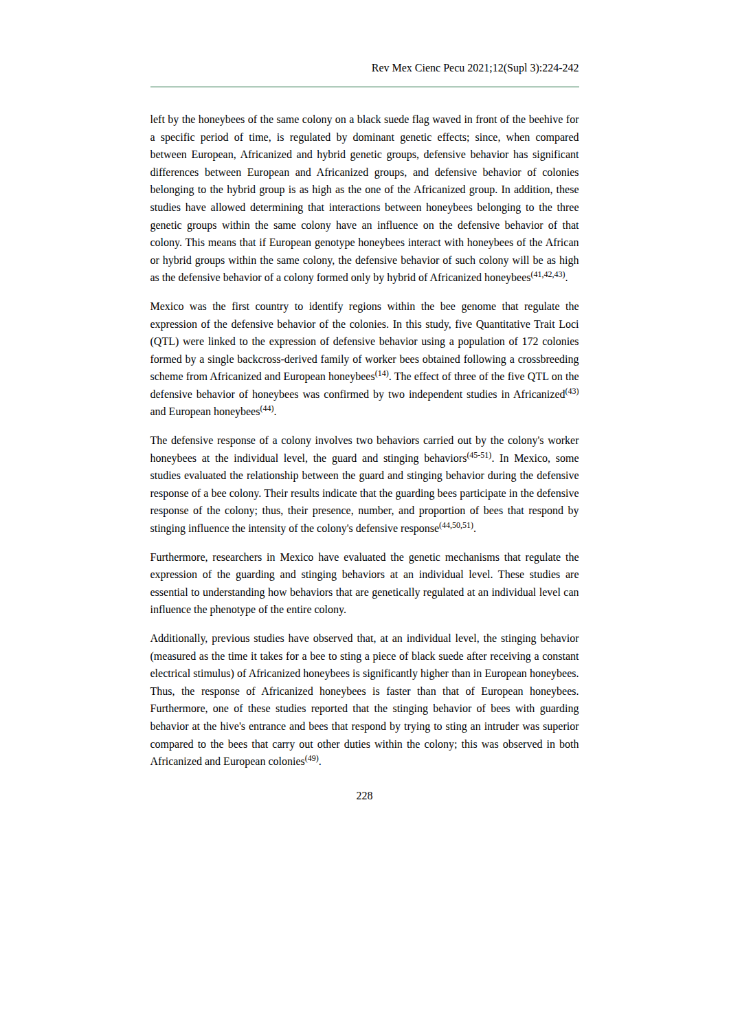Rev Mex Cienc Pecu 2021;12(Supl 3):224-242
left by the honeybees of the same colony on a black suede flag waved in front of the beehive for a specific period of time, is regulated by dominant genetic effects; since, when compared between European, Africanized and hybrid genetic groups, defensive behavior has significant differences between European and Africanized groups, and defensive behavior of colonies belonging to the hybrid group is as high as the one of the Africanized group. In addition, these studies have allowed determining that interactions between honeybees belonging to the three genetic groups within the same colony have an influence on the defensive behavior of that colony. This means that if European genotype honeybees interact with honeybees of the African or hybrid groups within the same colony, the defensive behavior of such colony will be as high as the defensive behavior of a colony formed only by hybrid of Africanized honeybees(41,42,43).
Mexico was the first country to identify regions within the bee genome that regulate the expression of the defensive behavior of the colonies. In this study, five Quantitative Trait Loci (QTL) were linked to the expression of defensive behavior using a population of 172 colonies formed by a single backcross-derived family of worker bees obtained following a crossbreeding scheme from Africanized and European honeybees(14). The effect of three of the five QTL on the defensive behavior of honeybees was confirmed by two independent studies in Africanized(43) and European honeybees(44).
The defensive response of a colony involves two behaviors carried out by the colony's worker honeybees at the individual level, the guard and stinging behaviors(45-51). In Mexico, some studies evaluated the relationship between the guard and stinging behavior during the defensive response of a bee colony. Their results indicate that the guarding bees participate in the defensive response of the colony; thus, their presence, number, and proportion of bees that respond by stinging influence the intensity of the colony's defensive response(44,50,51).
Furthermore, researchers in Mexico have evaluated the genetic mechanisms that regulate the expression of the guarding and stinging behaviors at an individual level. These studies are essential to understanding how behaviors that are genetically regulated at an individual level can influence the phenotype of the entire colony.
Additionally, previous studies have observed that, at an individual level, the stinging behavior (measured as the time it takes for a bee to sting a piece of black suede after receiving a constant electrical stimulus) of Africanized honeybees is significantly higher than in European honeybees. Thus, the response of Africanized honeybees is faster than that of European honeybees. Furthermore, one of these studies reported that the stinging behavior of bees with guarding behavior at the hive's entrance and bees that respond by trying to sting an intruder was superior compared to the bees that carry out other duties within the colony; this was observed in both Africanized and European colonies(49).
228